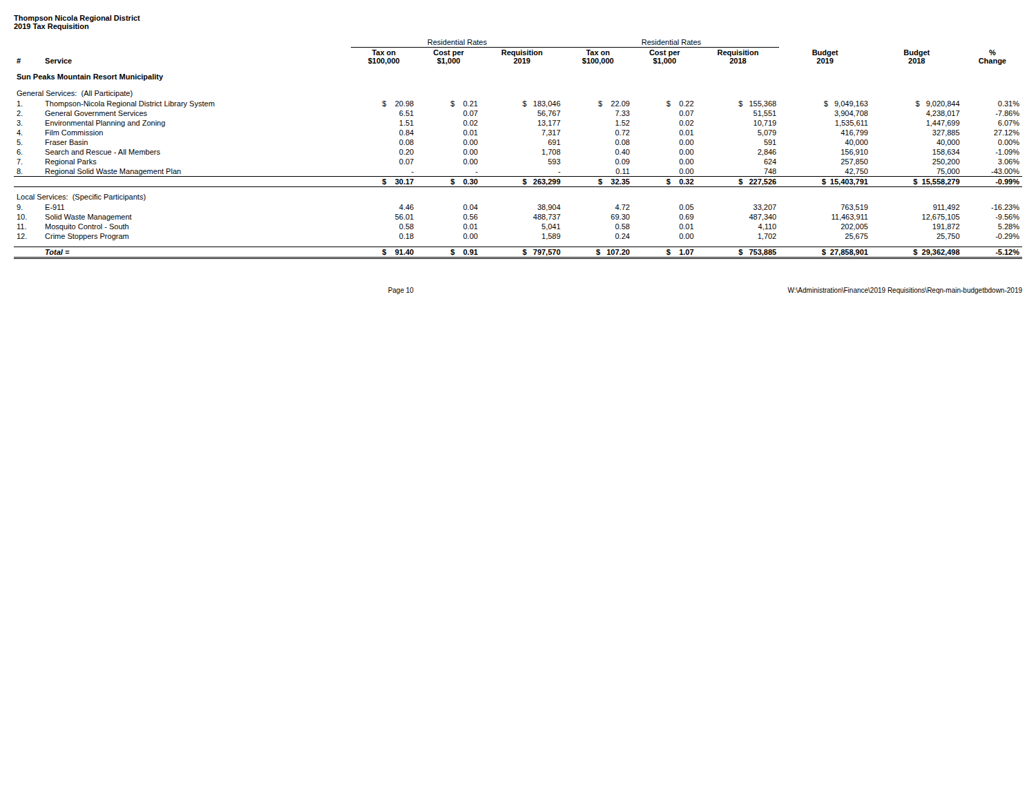Thompson Nicola Regional District
2019 Tax Requisition
| | | Residential Rates | Residential Rates | | | |
| --- | --- | --- | --- | --- | --- | --- |
| # | Service | Tax on $100,000 | Cost per $1,000 | Requisition 2019 | Tax on $100,000 | Cost per $1,000 | Requisition 2018 | Budget 2019 | Budget 2018 | % Change |
| Sun Peaks Mountain Resort Municipality |
| General Services: (All Participate) |
| 1. | Thompson-Nicola Regional District Library System | $ 20.98 | $ 0.21 | $ 183,046 | $ 22.09 | $ 0.22 | $ 155,368 | $ 9,049,163 | $ 9,020,844 | 0.31% |
| 2. | General Government Services | 6.51 | 0.07 | 56,767 | 7.33 | 0.07 | 51,551 | 3,904,708 | 4,238,017 | -7.86% |
| 3. | Environmental Planning and Zoning | 1.51 | 0.02 | 13,177 | 1.52 | 0.02 | 10,719 | 1,535,611 | 1,447,699 | 6.07% |
| 4. | Film Commission | 0.84 | 0.01 | 7,317 | 0.72 | 0.01 | 5,079 | 416,799 | 327,885 | 27.12% |
| 5. | Fraser Basin | 0.08 | 0.00 | 691 | 0.08 | 0.00 | 591 | 40,000 | 40,000 | 0.00% |
| 6. | Search and Rescue - All Members | 0.20 | 0.00 | 1,708 | 0.40 | 0.00 | 2,846 | 156,910 | 158,634 | -1.09% |
| 7. | Regional Parks | 0.07 | 0.00 | 593 | 0.09 | 0.00 | 624 | 257,850 | 250,200 | 3.06% |
| 8. | Regional Solid Waste Management Plan | - | - | - | 0.11 | 0.00 | 748 | 42,750 | 75,000 | -43.00% |
| | | $ 30.17 | $ 0.30 | $ 263,299 | $ 32.35 | $ 0.32 | $ 227,526 | $ 15,403,791 | $ 15,558,279 | -0.99% |
| Local Services: (Specific Participants) |
| 9. | E-911 | 4.46 | 0.04 | 38,904 | 4.72 | 0.05 | 33,207 | 763,519 | 911,492 | -16.23% |
| 10. | Solid Waste Management | 56.01 | 0.56 | 488,737 | 69.30 | 0.69 | 487,340 | 11,463,911 | 12,675,105 | -9.56% |
| 11. | Mosquito Control - South | 0.58 | 0.01 | 5,041 | 0.58 | 0.01 | 4,110 | 202,005 | 191,872 | 5.28% |
| 12. | Crime Stoppers Program | 0.18 | 0.00 | 1,589 | 0.24 | 0.00 | 1,702 | 25,675 | 25,750 | -0.29% |
| | Total = | $ 91.40 | $ 0.91 | $ 797,570 | $ 107.20 | $ 1.07 | $ 753,885 | $ 27,858,901 | $ 29,362,498 | -5.12% |
Page 10 W:\Administration\Finance\2019 Requisitions\Reqn-main-budgetbdown-2019